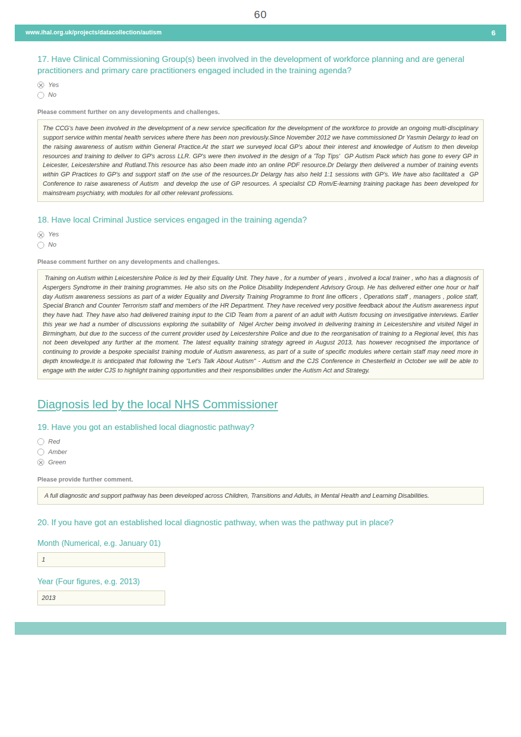60
www.ihal.org.uk/projects/datacollection/autism 6
17. Have Clinical Commissioning Group(s) been involved in the development of workforce planning and are general practitioners and primary care practitioners engaged included in the training agenda?
Yes
No
Please comment further on any developments and challenges.
The CCG's have been involved in the development of a new service specification for the development of the workforce to provide an ongoing multi-disciplinary support service within mental health services where there has been non previously.Since November 2012 we have commissioned Dr Yasmin Delargy to lead on the raising awareness of autism within General Practice.At the start we surveyed local GP's about their interest and knowledge of Autism to then develop resources and training to deliver to GP's across LLR. GP's were then involved in the design of a 'Top Tips' GP Autism Pack which has gone to every GP in Leicester, Leicestershire and Rutland.This resource has also been made into an online PDF resource.Dr Delargy then delivered a number of training events within GP Practices to GP's and support staff on the use of the resources.Dr Delargy has also held 1:1 sessions with GP's. We have also facilitated a GP Conference to raise awareness of Autism and develop the use of GP resources. A specialist CD Rom/E-learning training package has been developed for mainstream psychiatry, with modules for all other relevant professions.
18. Have local Criminal Justice services engaged in the training agenda?
Yes
No
Please comment further on any developments and challenges.
Training on Autism within Leicestershire Police is led by their Equality Unit. They have , for a number of years , involved a local trainer , who has a diagnosis of Aspergers Syndrome in their training programmes. He also sits on the Police Disability Independent Advisory Group. He has delivered either one hour or half day Autism awareness sessions as part of a wider Equality and Diversity Training Programme to front line officers , Operations staff , managers , police staff, Special Branch and Counter Terrorism staff and members of the HR Department. They have received very positive feedback about the Autism awareness input they have had. They have also had delivered training input to the CID Team from a parent of an adult with Autism focusing on investigative interviews. Earlier this year we had a number of discussions exploring the suitability of Nigel Archer being involved in delivering training in Leicestershire and visited Nigel in Birmingham, but due to the success of the current provider used by Leicestershire Police and due to the reorganisation of training to a Regional level, this has not been developed any further at the moment. The latest equality training strategy agreed in August 2013, has however recognised the importance of continuing to provide a bespoke specialist training module of Autism awareness, as part of a suite of specific modules where certain staff may need more in depth knowledge.It is anticipated that following the "Let's Talk About Autism" - Autism and the CJS Conference in Chesterfield in October we will be able to engage with the wider CJS to highlight training opportunities and their responsibilities under the Autism Act and Strategy.
Diagnosis led by the local NHS Commissioner
19. Have you got an established local diagnostic pathway?
Red
Amber
Green
Please provide further comment.
A full diagnostic and support pathway has been developed across Children, Transitions and Adults, in Mental Health and Learning Disabilities.
20. If you have got an established local diagnostic pathway, when was the pathway put in place?
Month (Numerical, e.g. January 01)
1
Year (Four figures, e.g. 2013)
2013